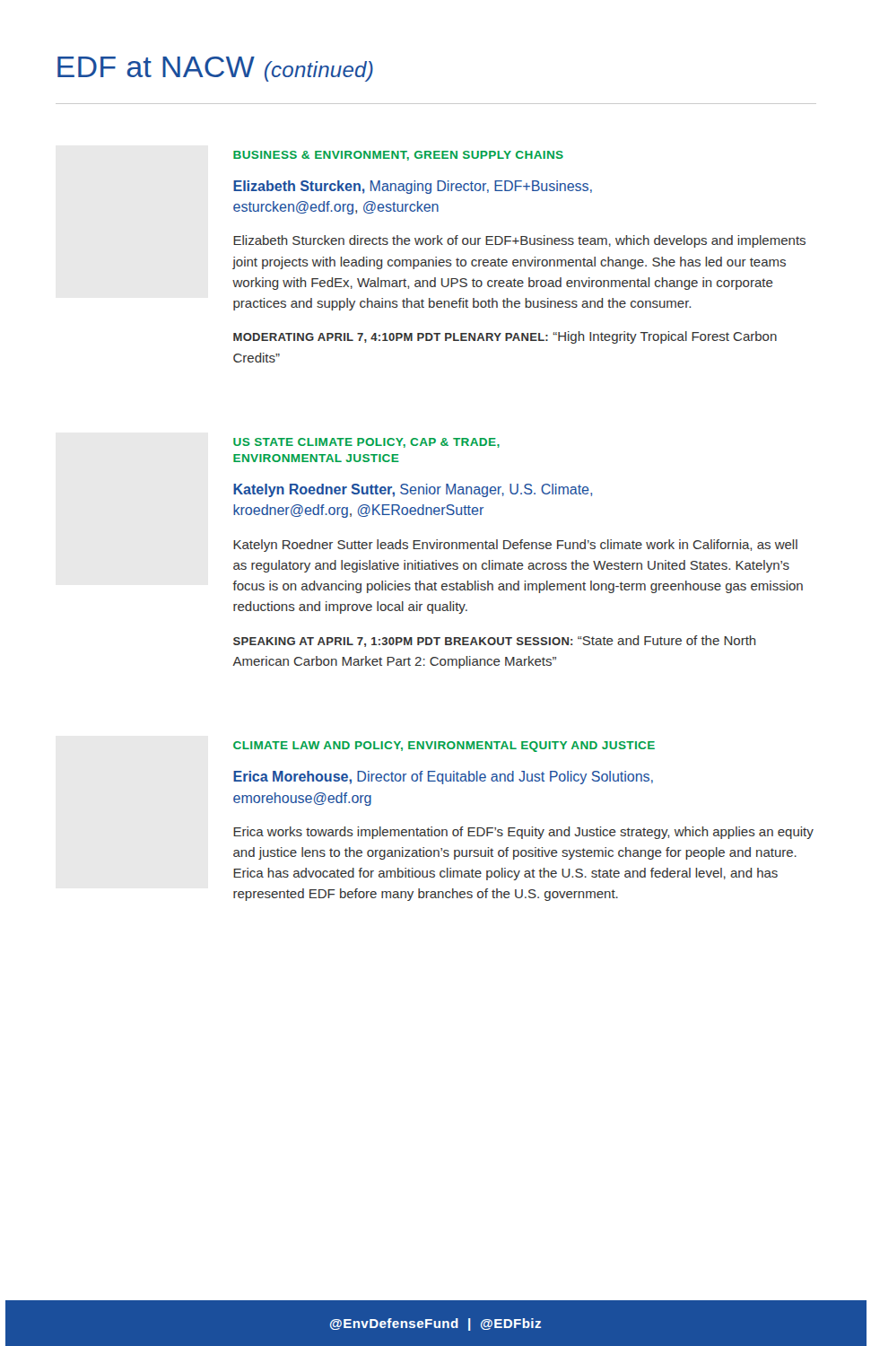EDF at NACW (continued)
Business & Environment, Green Supply Chains
Elizabeth Sturcken, Managing Director, EDF+Business,
esturcken@edf.org, @esturcken
Elizabeth Sturcken directs the work of our EDF+Business team, which develops and implements joint projects with leading companies to create environmental change. She has led our teams working with FedEx, Walmart, and UPS to create broad environmental change in corporate practices and supply chains that benefit both the business and the consumer.
Moderating April 7, 4:10pm PDT Plenary Panel: “High Integrity Tropical Forest Carbon Credits”
US State Climate Policy, Cap & Trade,
Environmental Justice
Katelyn Roedner Sutter, Senior Manager, U.S. Climate,
kroedner@edf.org, @KERoednerSutter
Katelyn Roedner Sutter leads Environmental Defense Fund’s climate work in California, as well as regulatory and legislative initiatives on climate across the Western United States. Katelyn’s focus is on advancing policies that establish and implement long-term greenhouse gas emission reductions and improve local air quality.
Speaking at April 7, 1:30pm PDT Breakout Session: “State and Future of the North American Carbon Market Part 2: Compliance Markets”
Climate Law and Policy, Environmental Equity and Justice
Erica Morehouse, Director of Equitable and Just Policy Solutions,
emorehouse@edf.org
Erica works towards implementation of EDF’s Equity and Justice strategy, which applies an equity and justice lens to the organization’s pursuit of positive systemic change for people and nature. Erica has advocated for ambitious climate policy at the U.S. state and federal level, and has represented EDF before many branches of the U.S. government.
@EnvDefenseFund | @EDFbiz